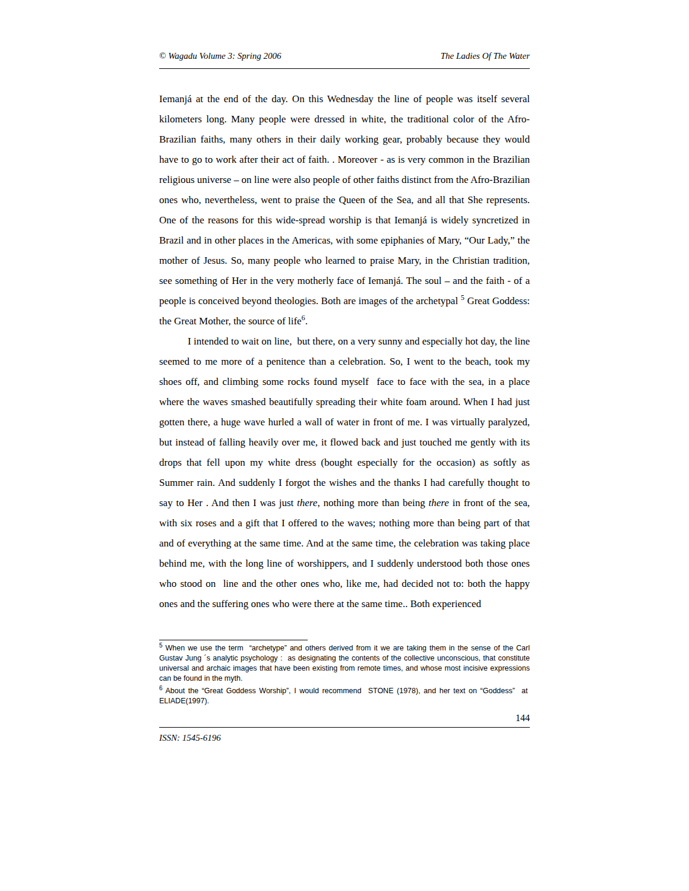© Wagadu Volume 3: Spring 2006 The Ladies Of The Water
Iemanjá at the end of the day. On this Wednesday the line of people was itself several kilometers long. Many people were dressed in white, the traditional color of the Afro-Brazilian faiths, many others in their daily working gear, probably because they would have to go to work after their act of faith. . Moreover - as is very common in the Brazilian religious universe – on line were also people of other faiths distinct from the Afro-Brazilian ones who, nevertheless, went to praise the Queen of the Sea, and all that She represents. One of the reasons for this wide-spread worship is that Iemanjá is widely syncretized in Brazil and in other places in the Americas, with some epiphanies of Mary, “Our Lady,” the mother of Jesus. So, many people who learned to praise Mary, in the Christian tradition, see something of Her in the very motherly face of Iemanjá. The soul – and the faith - of a people is conceived beyond theologies. Both are images of the archetypal 5 Great Goddess: the Great Mother, the source of life6.
I intended to wait on line, but there, on a very sunny and especially hot day, the line seemed to me more of a penitence than a celebration. So, I went to the beach, took my shoes off, and climbing some rocks found myself face to face with the sea, in a place where the waves smashed beautifully spreading their white foam around. When I had just gotten there, a huge wave hurled a wall of water in front of me. I was virtually paralyzed, but instead of falling heavily over me, it flowed back and just touched me gently with its drops that fell upon my white dress (bought especially for the occasion) as softly as Summer rain. And suddenly I forgot the wishes and the thanks I had carefully thought to say to Her . And then I was just there, nothing more than being there in front of the sea, with six roses and a gift that I offered to the waves; nothing more than being part of that and of everything at the same time. And at the same time, the celebration was taking place behind me, with the long line of worshippers, and I suddenly understood both those ones who stood on line and the other ones who, like me, had decided not to: both the happy ones and the suffering ones who were there at the same time.. Both experienced
5 When we use the term “archetype” and others derived from it we are taking them in the sense of the Carl Gustav Jung ´s analytic psychology : as designating the contents of the collective unconscious, that constitute universal and archaic images that have been existing from remote times, and whose most incisive expressions can be found in the myth.
6 About the “Great Goddess Worship”, I would recommend STONE (1978), and her text on “Goddess” at ELIADE(1997).
144
ISSN: 1545-6196